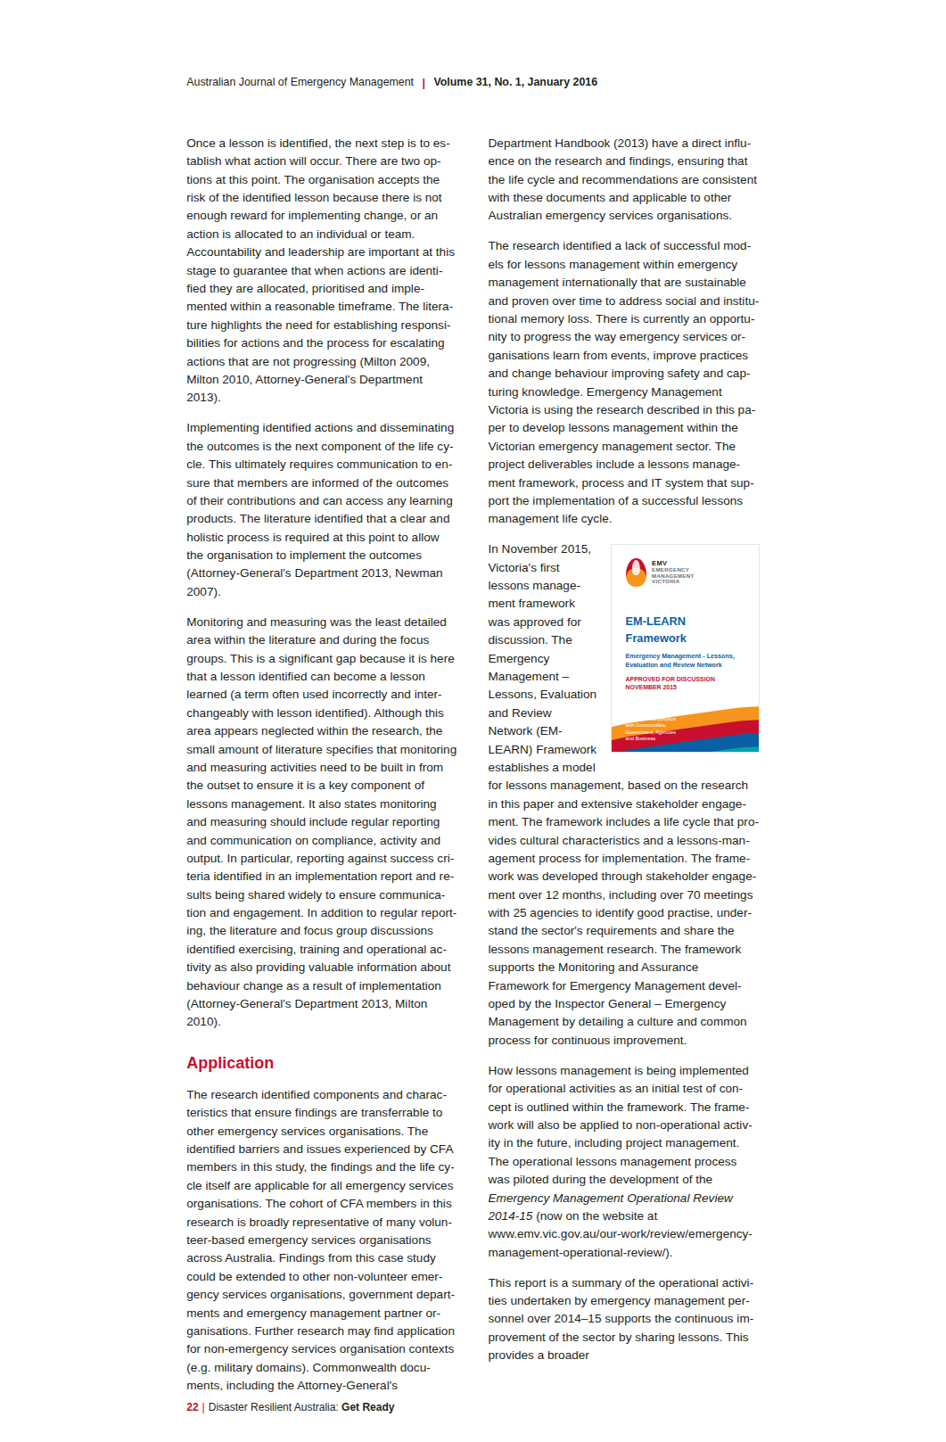Australian Journal of Emergency Management | Volume 31, No. 1, January 2016
Once a lesson is identified, the next step is to establish what action will occur. There are two options at this point. The organisation accepts the risk of the identified lesson because there is not enough reward for implementing change, or an action is allocated to an individual or team. Accountability and leadership are important at this stage to guarantee that when actions are identified they are allocated, prioritised and implemented within a reasonable timeframe. The literature highlights the need for establishing responsibilities for actions and the process for escalating actions that are not progressing (Milton 2009, Milton 2010, Attorney-General's Department 2013).
Implementing identified actions and disseminating the outcomes is the next component of the life cycle. This ultimately requires communication to ensure that members are informed of the outcomes of their contributions and can access any learning products. The literature identified that a clear and holistic process is required at this point to allow the organisation to implement the outcomes (Attorney-General's Department 2013, Newman 2007).
Monitoring and measuring was the least detailed area within the literature and during the focus groups. This is a significant gap because it is here that a lesson identified can become a lesson learned (a term often used incorrectly and interchangeably with lesson identified). Although this area appears neglected within the research, the small amount of literature specifies that monitoring and measuring activities need to be built in from the outset to ensure it is a key component of lessons management. It also states monitoring and measuring should include regular reporting and communication on compliance, activity and output. In particular, reporting against success criteria identified in an implementation report and results being shared widely to ensure communication and engagement. In addition to regular reporting, the literature and focus group discussions identified exercising, training and operational activity as also providing valuable information about behaviour change as a result of implementation (Attorney-General's Department 2013, Milton 2010).
Application
The research identified components and characteristics that ensure findings are transferrable to other emergency services organisations. The identified barriers and issues experienced by CFA members in this study, the findings and the life cycle itself are applicable for all emergency services organisations. The cohort of CFA members in this research is broadly representative of many volunteer-based emergency services organisations across Australia. Findings from this case study could be extended to other non-volunteer emergency services organisations, government departments and emergency management partner organisations. Further research may find application for non-emergency services organisation contexts (e.g. military domains). Commonwealth documents, including the Attorney-General's
Department Handbook (2013) have a direct influence on the research and findings, ensuring that the life cycle and recommendations are consistent with these documents and applicable to other Australian emergency services organisations.
The research identified a lack of successful models for lessons management within emergency management internationally that are sustainable and proven over time to address social and institutional memory loss. There is currently an opportunity to progress the way emergency services organisations learn from events, improve practices and change behaviour improving safety and capturing knowledge. Emergency Management Victoria is using the research described in this paper to develop lessons management within the Victorian emergency management sector. The project deliverables include a lessons management framework, process and IT system that support the implementation of a successful lessons management life cycle.
EMV
EMERGENCY
MANAGEMENT
VICTORIA
EM-LEARN Framework
Emergency Management - Lessons,
Evaluation and Review Network
APPROVED FOR DISCUSSION
NOVEMBER 2015
Working in conjunction
with Communities,
Government, Agencies
and Business
In November 2015, Victoria's first lessons management framework was approved for discussion. The Emergency Management – Lessons, Evaluation and Review Network (EM-LEARN) Framework establishes a model for lessons management, based on the research in this paper and extensive stakeholder engagement. The framework includes a life cycle that provides cultural characteristics and a lessons-management process for implementation. The framework was developed through stakeholder engagement over 12 months, including over 70 meetings with 25 agencies to identify good practise, understand the sector's requirements and share the lessons management research. The framework supports the Monitoring and Assurance Framework for Emergency Management developed by the Inspector General – Emergency Management by detailing a culture and common process for continuous improvement.
How lessons management is being implemented for operational activities as an initial test of concept is outlined within the framework. The framework will also be applied to non-operational activity in the future, including project management. The operational lessons management process was piloted during the development of the Emergency Management Operational Review 2014-15 (now on the website at www.emv.vic.gov.au/our-work/review/emergency-management-operational-review/).
This report is a summary of the operational activities undertaken by emergency management personnel over 2014–15 supports the continuous improvement of the sector by sharing lessons. This provides a broader
22|Disaster Resilient Australia: Get Ready